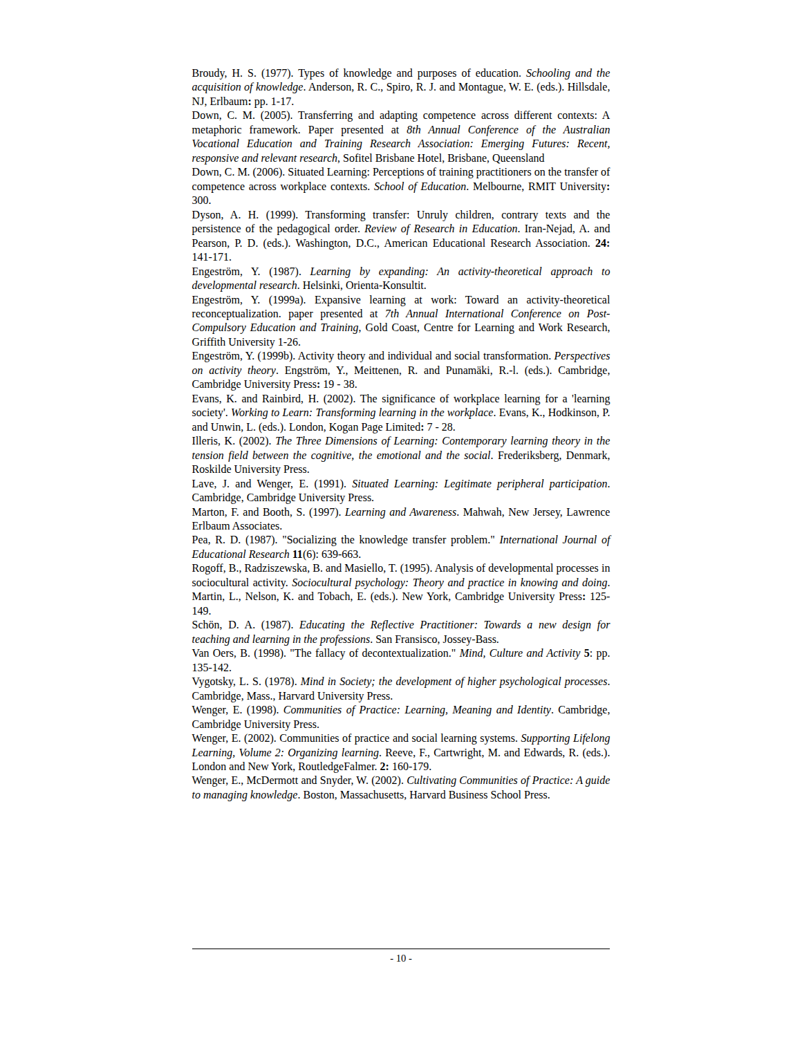Broudy, H. S. (1977). Types of knowledge and purposes of education. Schooling and the acquisition of knowledge. Anderson, R. C., Spiro, R. J. and Montague, W. E. (eds.). Hillsdale, NJ, Erlbaum: pp. 1-17.
Down, C. M. (2005). Transferring and adapting competence across different contexts: A metaphoric framework. Paper presented at 8th Annual Conference of the Australian Vocational Education and Training Research Association: Emerging Futures: Recent, responsive and relevant research, Sofitel Brisbane Hotel, Brisbane, Queensland
Down, C. M. (2006). Situated Learning: Perceptions of training practitioners on the transfer of competence across workplace contexts. School of Education. Melbourne, RMIT University: 300.
Dyson, A. H. (1999). Transforming transfer: Unruly children, contrary texts and the persistence of the pedagogical order. Review of Research in Education. Iran-Nejad, A. and Pearson, P. D. (eds.). Washington, D.C., American Educational Research Association. 24: 141-171.
Engeström, Y. (1987). Learning by expanding: An activity-theoretical approach to developmental research. Helsinki, Orienta-Konsultit.
Engeström, Y. (1999a). Expansive learning at work: Toward an activity-theoretical reconceptualization. paper presented at 7th Annual International Conference on Post-Compulsory Education and Training, Gold Coast, Centre for Learning and Work Research, Griffith University 1-26.
Engeström, Y. (1999b). Activity theory and individual and social transformation. Perspectives on activity theory. Engström, Y., Meittenen, R. and Punamäki, R.-l. (eds.). Cambridge, Cambridge University Press: 19 - 38.
Evans, K. and Rainbird, H. (2002). The significance of workplace learning for a 'learning society'. Working to Learn: Transforming learning in the workplace. Evans, K., Hodkinson, P. and Unwin, L. (eds.). London, Kogan Page Limited: 7 - 28.
Illeris, K. (2002). The Three Dimensions of Learning: Contemporary learning theory in the tension field between the cognitive, the emotional and the social. Frederiksberg, Denmark, Roskilde University Press.
Lave, J. and Wenger, E. (1991). Situated Learning: Legitimate peripheral participation. Cambridge, Cambridge University Press.
Marton, F. and Booth, S. (1997). Learning and Awareness. Mahwah, New Jersey, Lawrence Erlbaum Associates.
Pea, R. D. (1987). "Socializing the knowledge transfer problem." International Journal of Educational Research 11(6): 639-663.
Rogoff, B., Radziszewska, B. and Masiello, T. (1995). Analysis of developmental processes in sociocultural activity. Sociocultural psychology: Theory and practice in knowing and doing. Martin, L., Nelson, K. and Tobach, E. (eds.). New York, Cambridge University Press: 125-149.
Schön, D. A. (1987). Educating the Reflective Practitioner: Towards a new design for teaching and learning in the professions. San Fransisco, Jossey-Bass.
Van Oers, B. (1998). "The fallacy of decontextualization." Mind, Culture and Activity 5: pp. 135-142.
Vygotsky, L. S. (1978). Mind in Society; the development of higher psychological processes. Cambridge, Mass., Harvard University Press.
Wenger, E. (1998). Communities of Practice: Learning, Meaning and Identity. Cambridge, Cambridge University Press.
Wenger, E. (2002). Communities of practice and social learning systems. Supporting Lifelong Learning, Volume 2: Organizing learning. Reeve, F., Cartwright, M. and Edwards, R. (eds.). London and New York, RoutledgeFalmer. 2: 160-179.
Wenger, E., McDermott and Snyder, W. (2002). Cultivating Communities of Practice: A guide to managing knowledge. Boston, Massachusetts, Harvard Business School Press.
- 10 -